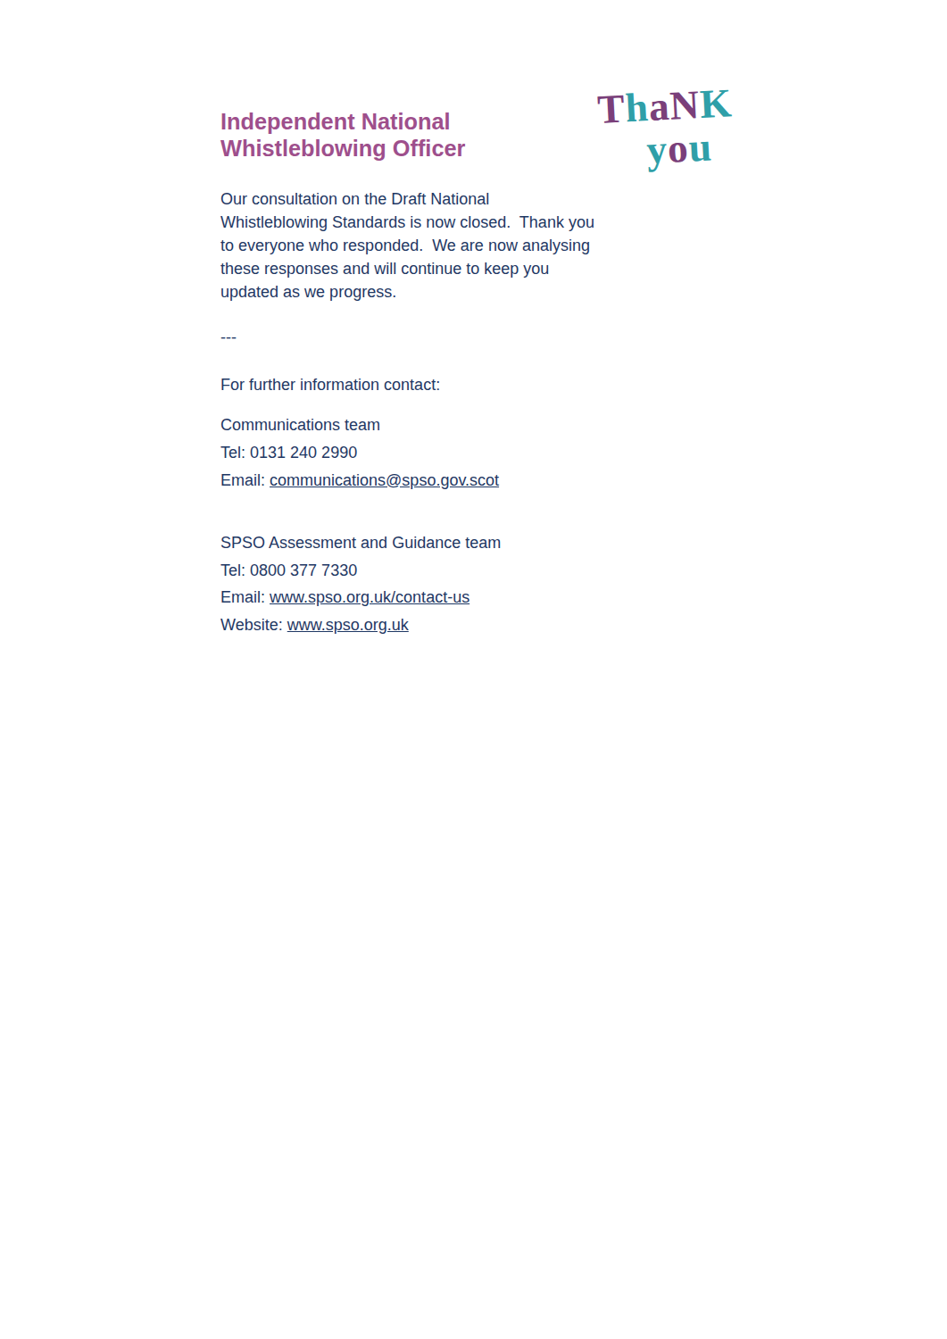ThaNK
you
Independent National Whistleblowing Officer
Our consultation on the Draft National Whistleblowing Standards is now closed. Thank you to everyone who responded. We are now analysing these responses and will continue to keep you updated as we progress.
---
For further information contact:
Communications team
Tel: 0131 240 2990
Email: communications@spso.gov.scot
SPSO Assessment and Guidance team
Tel: 0800 377 7330
Email: www.spso.org.uk/contact-us
Website: www.spso.org.uk